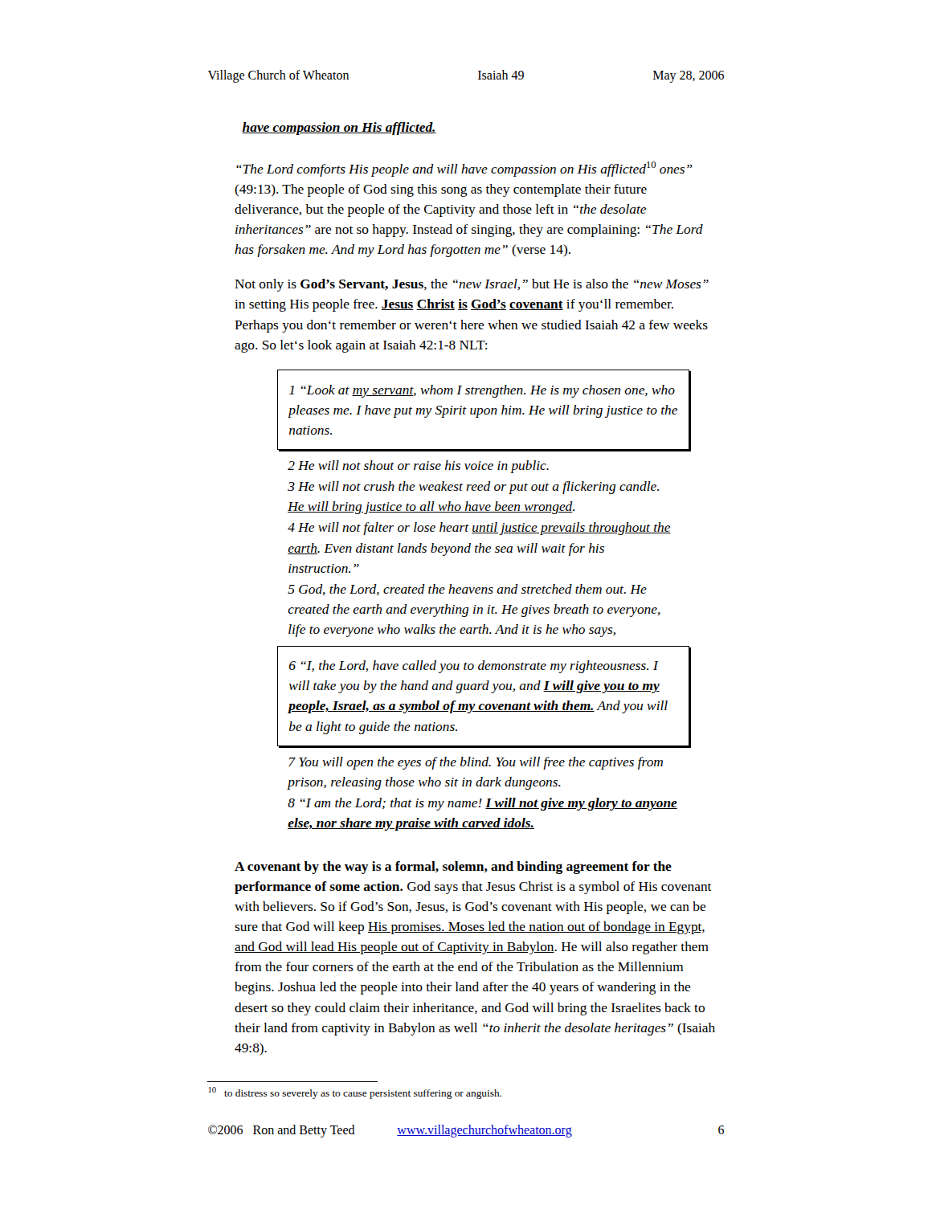Village Church of Wheaton
Isaiah 49
May 28, 2006
have compassion on His afflicted.
“The Lord comforts His people and will have compassion on His afflicted10 ones” (49:13). The people of God sing this song as they contemplate their future deliverance, but the people of the Captivity and those left in “the desolate inheritances” are not so happy. Instead of singing, they are complaining: “The Lord has forsaken me. And my Lord has forgotten me” (verse 14).
Not only is God’s Servant, Jesus, the “new Israel,” but He is also the “new Moses” in setting His people free. Jesus Christ is God’s covenant if you‘ll remember. Perhaps you don‘t remember or weren‘t here when we studied Isaiah 42 a few weeks ago. So let‘s look again at Isaiah 42:1-8 NLT:
1 “Look at my servant, whom I strengthen. He is my chosen one, who pleases me. I have put my Spirit upon him. He will bring justice to the nations.
2 He will not shout or raise his voice in public.
3 He will not crush the weakest reed or put out a flickering candle. He will bring justice to all who have been wronged.
4 He will not falter or lose heart until justice prevails throughout the earth. Even distant lands beyond the sea will wait for his instruction.”
5 God, the Lord, created the heavens and stretched them out. He created the earth and everything in it. He gives breath to everyone, life to everyone who walks the earth. And it is he who says,
6 “I, the Lord, have called you to demonstrate my righteousness. I will take you by the hand and guard you, and I will give you to my people, Israel, as a symbol of my covenant with them. And you will be a light to guide the nations.
7 You will open the eyes of the blind. You will free the captives from prison, releasing those who sit in dark dungeons.
8 “I am the Lord; that is my name! I will not give my glory to anyone else, nor share my praise with carved idols.
A covenant by the way is a formal, solemn, and binding agreement for the performance of some action. God says that Jesus Christ is a symbol of His covenant with believers. So if God’s Son, Jesus, is God’s covenant with His people, we can be sure that God will keep His promises. Moses led the nation out of bondage in Egypt, and God will lead His people out of Captivity in Babylon. He will also regather them from the four corners of the earth at the end of the Tribulation as the Millennium begins. Joshua led the people into their land after the 40 years of wandering in the desert so they could claim their inheritance, and God will bring the Israelites back to their land from captivity in Babylon as well “to inherit the desolate heritages” (Isaiah 49:8).
10 to distress so severely as to cause persistent suffering or anguish.
©2006 Ron and Betty Teed
www.villagechurchofwheaton.org
6